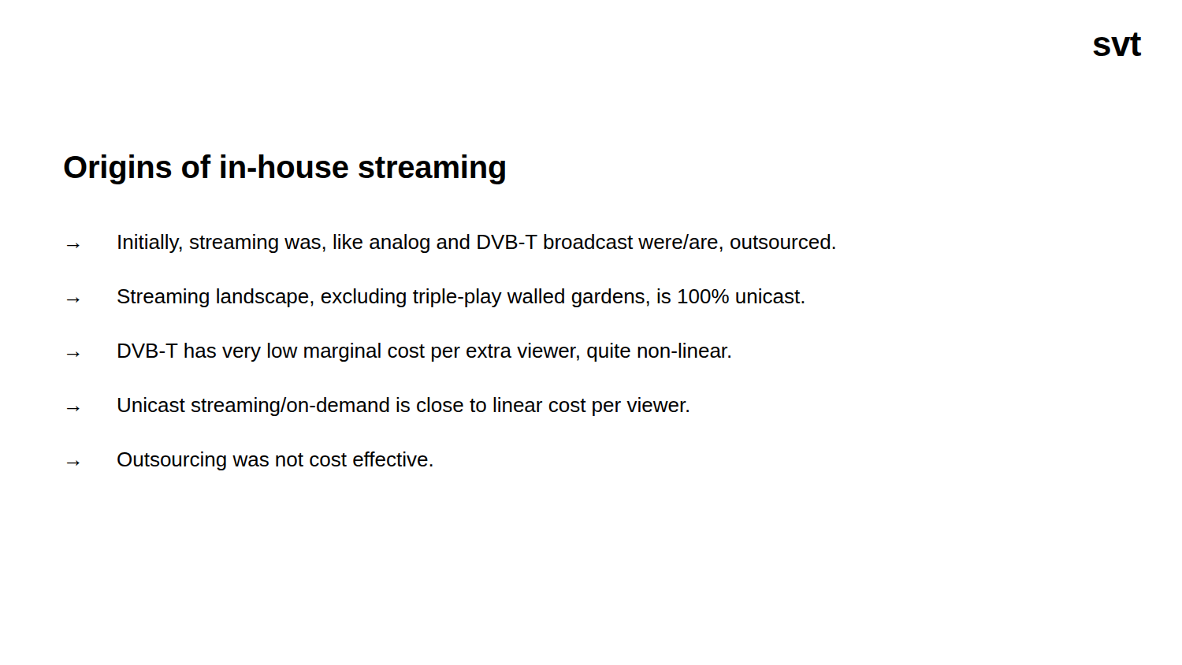svt
Origins of in-house streaming
Initially, streaming was, like analog and DVB-T broadcast were/are, outsourced.
Streaming landscape, excluding triple-play walled gardens, is 100% unicast.
DVB-T has very low marginal cost per extra viewer, quite non-linear.
Unicast streaming/on-demand is close to linear cost per viewer.
Outsourcing was not cost effective.